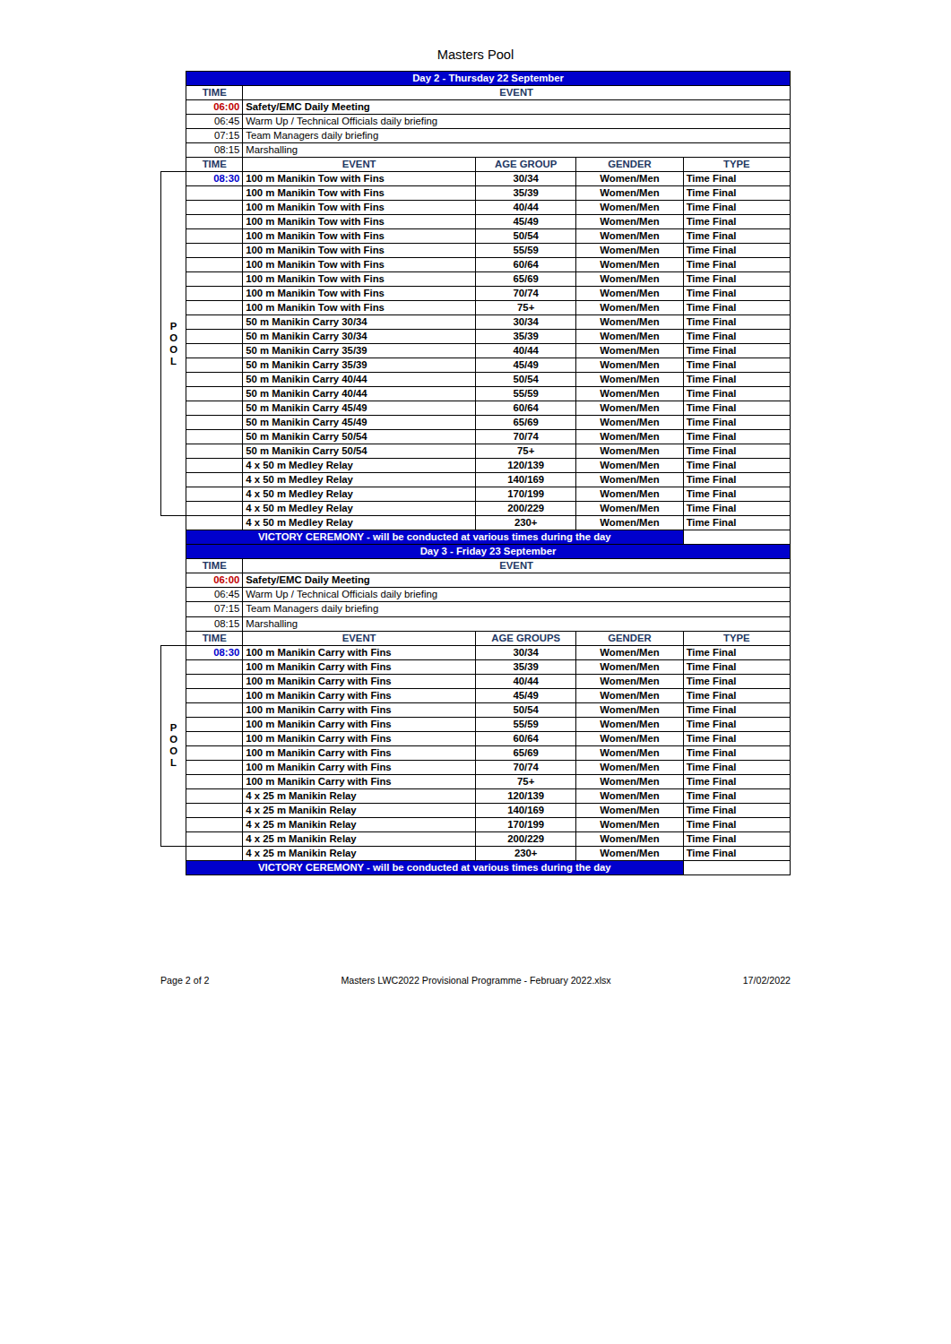Masters Pool
| | Day 2 - Thursday 22 September |
| | TIME | EVENT |
| | 06:00 | Safety/EMC Daily Meeting |
| | 06:45 | Warm Up / Technical Officials daily briefing |
| | 07:15 | Team Managers daily briefing |
| | 08:15 | Marshalling |
| | TIME | EVENT | AGE GROUP | GENDER | TYPE |
| P O O L | 08:30 | 100 m Manikin Tow with Fins | 30/34 | Women/Men | Time Final |
| | 100 m Manikin Tow with Fins | 35/39 | Women/Men | Time Final |
| | 100 m Manikin Tow with Fins | 40/44 | Women/Men | Time Final |
| | 100 m Manikin Tow with Fins | 45/49 | Women/Men | Time Final |
| | 100 m Manikin Tow with Fins | 50/54 | Women/Men | Time Final |
| | 100 m Manikin Tow with Fins | 55/59 | Women/Men | Time Final |
| | 100 m Manikin Tow with Fins | 60/64 | Women/Men | Time Final |
| | 100 m Manikin Tow with Fins | 65/69 | Women/Men | Time Final |
| | 100 m Manikin Tow with Fins | 70/74 | Women/Men | Time Final |
| | 100 m Manikin Tow with Fins | 75+ | Women/Men | Time Final |
| | 50 m Manikin Carry 30/34 | 30/34 | Women/Men | Time Final |
| | 50 m Manikin Carry 30/34 | 35/39 | Women/Men | Time Final |
| | 50 m Manikin Carry 35/39 | 40/44 | Women/Men | Time Final |
| | 50 m Manikin Carry 35/39 | 45/49 | Women/Men | Time Final |
| | 50 m Manikin Carry 40/44 | 50/54 | Women/Men | Time Final |
| | 50 m Manikin Carry 40/44 | 55/59 | Women/Men | Time Final |
| | 50 m Manikin Carry 45/49 | 60/64 | Women/Men | Time Final |
| | 50 m Manikin Carry 45/49 | 65/69 | Women/Men | Time Final |
| | 50 m Manikin Carry 50/54 | 70/74 | Women/Men | Time Final |
| | 50 m Manikin Carry 50/54 | 75+ | Women/Men | Time Final |
| | 4 x 50 m Medley Relay | 120/139 | Women/Men | Time Final |
| | 4 x 50 m Medley Relay | 140/169 | Women/Men | Time Final |
| | 4 x 50 m Medley Relay | 170/199 | Women/Men | Time Final |
| | 4 x 50 m Medley Relay | 200/229 | Women/Men | Time Final |
| | | 4 x 50 m Medley Relay | 230+ | Women/Men | Time Final |
| | VICTORY CEREMONY - will be conducted at various times during the day | |
| | Day 3 - Friday 23 September |
| | TIME | EVENT |
| | 06:00 | Safety/EMC Daily Meeting |
| | 06:45 | Warm Up / Technical Officials daily briefing |
| | 07:15 | Team Managers daily briefing |
| | 08:15 | Marshalling |
| | TIME | EVENT | AGE GROUPS | GENDER | TYPE |
| P O O L | 08:30 | 100 m Manikin Carry with Fins | 30/34 | Women/Men | Time Final |
| | 100 m Manikin Carry with Fins | 35/39 | Women/Men | Time Final |
| | 100 m Manikin Carry with Fins | 40/44 | Women/Men | Time Final |
| | 100 m Manikin Carry with Fins | 45/49 | Women/Men | Time Final |
| | 100 m Manikin Carry with Fins | 50/54 | Women/Men | Time Final |
| | 100 m Manikin Carry with Fins | 55/59 | Women/Men | Time Final |
| | 100 m Manikin Carry with Fins | 60/64 | Women/Men | Time Final |
| | 100 m Manikin Carry with Fins | 65/69 | Women/Men | Time Final |
| | 100 m Manikin Carry with Fins | 70/74 | Women/Men | Time Final |
| | 100 m Manikin Carry with Fins | 75+ | Women/Men | Time Final |
| | 4 x 25 m Manikin Relay | 120/139 | Women/Men | Time Final |
| | 4 x 25 m Manikin Relay | 140/169 | Women/Men | Time Final |
| | 4 x 25 m Manikin Relay | 170/199 | Women/Men | Time Final |
| | 4 x 25 m Manikin Relay | 200/229 | Women/Men | Time Final |
| | | 4 x 25 m Manikin Relay | 230+ | Women/Men | Time Final |
| | VICTORY CEREMONY - will be conducted at various times during the day | |
Page 2 of 2 17/02/2022
Masters LWC2022 Provisional Programme - February 2022.xlsx